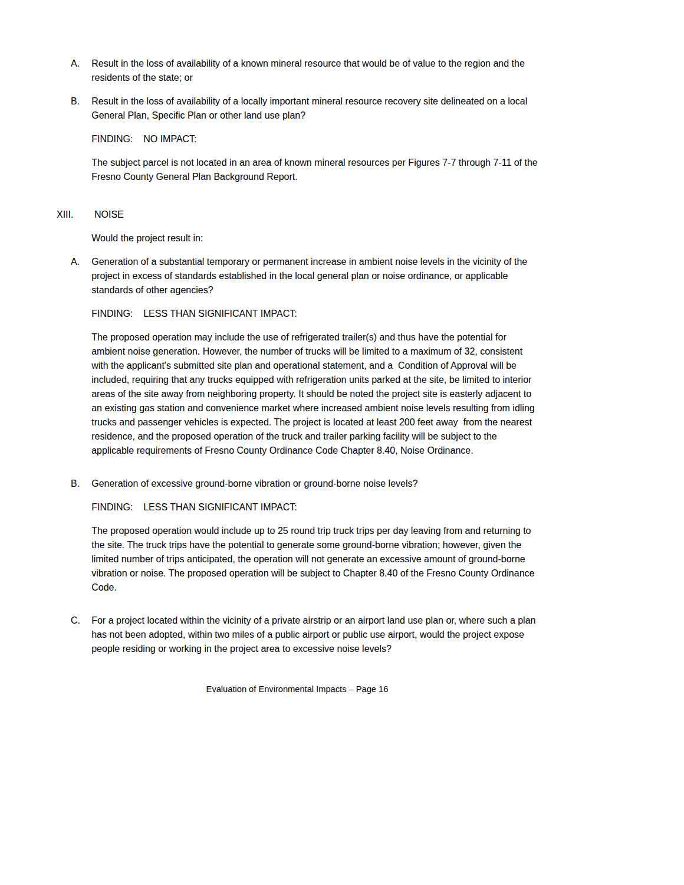A.
Result in the loss of availability of a known mineral resource that would be of value to the region and the residents of the state; or
B.
Result in the loss of availability of a locally important mineral resource recovery site delineated on a local General Plan, Specific Plan or other land use plan?
FINDING: NO IMPACT:
The subject parcel is not located in an area of known mineral resources per Figures 7-7 through 7-11 of the Fresno County General Plan Background Report.
XIII.
NOISE
Would the project result in:
A.
Generation of a substantial temporary or permanent increase in ambient noise levels in the vicinity of the project in excess of standards established in the local general plan or noise ordinance, or applicable standards of other agencies?
FINDING: LESS THAN SIGNIFICANT IMPACT:
The proposed operation may include the use of refrigerated trailer(s) and thus have the potential for ambient noise generation. However, the number of trucks will be limited to a maximum of 32, consistent with the applicant's submitted site plan and operational statement, and a Condition of Approval will be included, requiring that any trucks equipped with refrigeration units parked at the site, be limited to interior areas of the site away from neighboring property. It should be noted the project site is easterly adjacent to an existing gas station and convenience market where increased ambient noise levels resulting from idling trucks and passenger vehicles is expected. The project is located at least 200 feet away from the nearest residence, and the proposed operation of the truck and trailer parking facility will be subject to the applicable requirements of Fresno County Ordinance Code Chapter 8.40, Noise Ordinance.
B.
Generation of excessive ground-borne vibration or ground-borne noise levels?
FINDING: LESS THAN SIGNIFICANT IMPACT:
The proposed operation would include up to 25 round trip truck trips per day leaving from and returning to the site. The truck trips have the potential to generate some ground-borne vibration; however, given the limited number of trips anticipated, the operation will not generate an excessive amount of ground-borne vibration or noise. The proposed operation will be subject to Chapter 8.40 of the Fresno County Ordinance Code.
C.
For a project located within the vicinity of a private airstrip or an airport land use plan or, where such a plan has not been adopted, within two miles of a public airport or public use airport, would the project expose people residing or working in the project area to excessive noise levels?
Evaluation of Environmental Impacts – Page 16